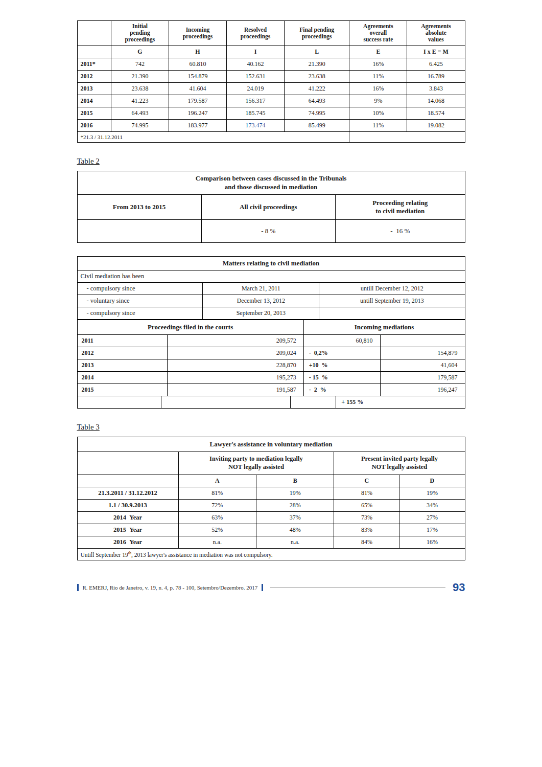| | Initial pending proceedings | Incoming proceedings | Resolved proceedings | Final pending proceedings | Agreements overall success rate | Agreements absolute values |
| --- | --- | --- | --- | --- | --- | --- |
| | G | H | I | L | E | I x E = M |
| 2011* | 742 | 60.810 | 40.162 | 21.390 | 16% | 6.425 |
| 2012 | 21.390 | 154.879 | 152.631 | 23.638 | 11% | 16.789 |
| 2013 | 23.638 | 41.604 | 24.019 | 41.222 | 16% | 3.843 |
| 2014 | 41.223 | 179.587 | 156.317 | 64.493 | 9% | 14.068 |
| 2015 | 64.493 | 196.247 | 185.745 | 74.995 | 10% | 18.574 |
| 2016 | 74.995 | 183.977 | 173.474 | 85.499 | 11% | 19.082 |
| *21.3 / 31.12.2011 | | |
Table 2
| Comparison between cases discussed in the Tribunals and those discussed in mediation |
| From 2013 to 2015 | All civil proceedings | Proceeding relating to civil mediation |
| | - 8 % | - 16 % |
| Matters relating to civil mediation |
| Civil mediation has been |
| - compulsory since | March 21, 2011 | untill December 12, 2012 |
| - voluntary since | December 13, 2012 | untill September 19, 2013 |
| - compulsory since | September 20, 2013 | |
| Proceedings filed in the courts | Incoming mediations |
| --- | --- |
| 2011 | 209,572 | 60,810 | |
| 2012 | 209,024 | - 0,2% | 154,879 |
| 2013 | 228,870 | +10 % | 41,604 |
| 2014 | 195,273 | - 15 % | 179,587 |
| 2015 | 191,587 | - 2 % | 196,247 |
| 2011 | 209,572 | | + 155 % |
Table 3
| Lawyer's assistance in voluntary mediation |
| | Inviting party to mediation legally NOT legally assisted | Present invited party legally NOT legally assisted |
| | A | B | C | D |
| 21.3.2011 / 31.12.2012 | 81% | 19% | 81% | 19% |
| 1.1 / 30.9.2013 | 72% | 28% | 65% | 34% |
| 2014 Year | 63% | 37% | 73% | 27% |
| 2015 Year | 52% | 48% | 83% | 17% |
| 2016 Year | n.a. | n.a. | 84% | 16% |
| Untill September 19 th , 2013 lawyer's assistance in mediation was not compulsory. |
R. EMERJ, Rio de Janeiro, v. 19, n. 4, p. 78 - 100, Setembro/Dezembro. 2017
93